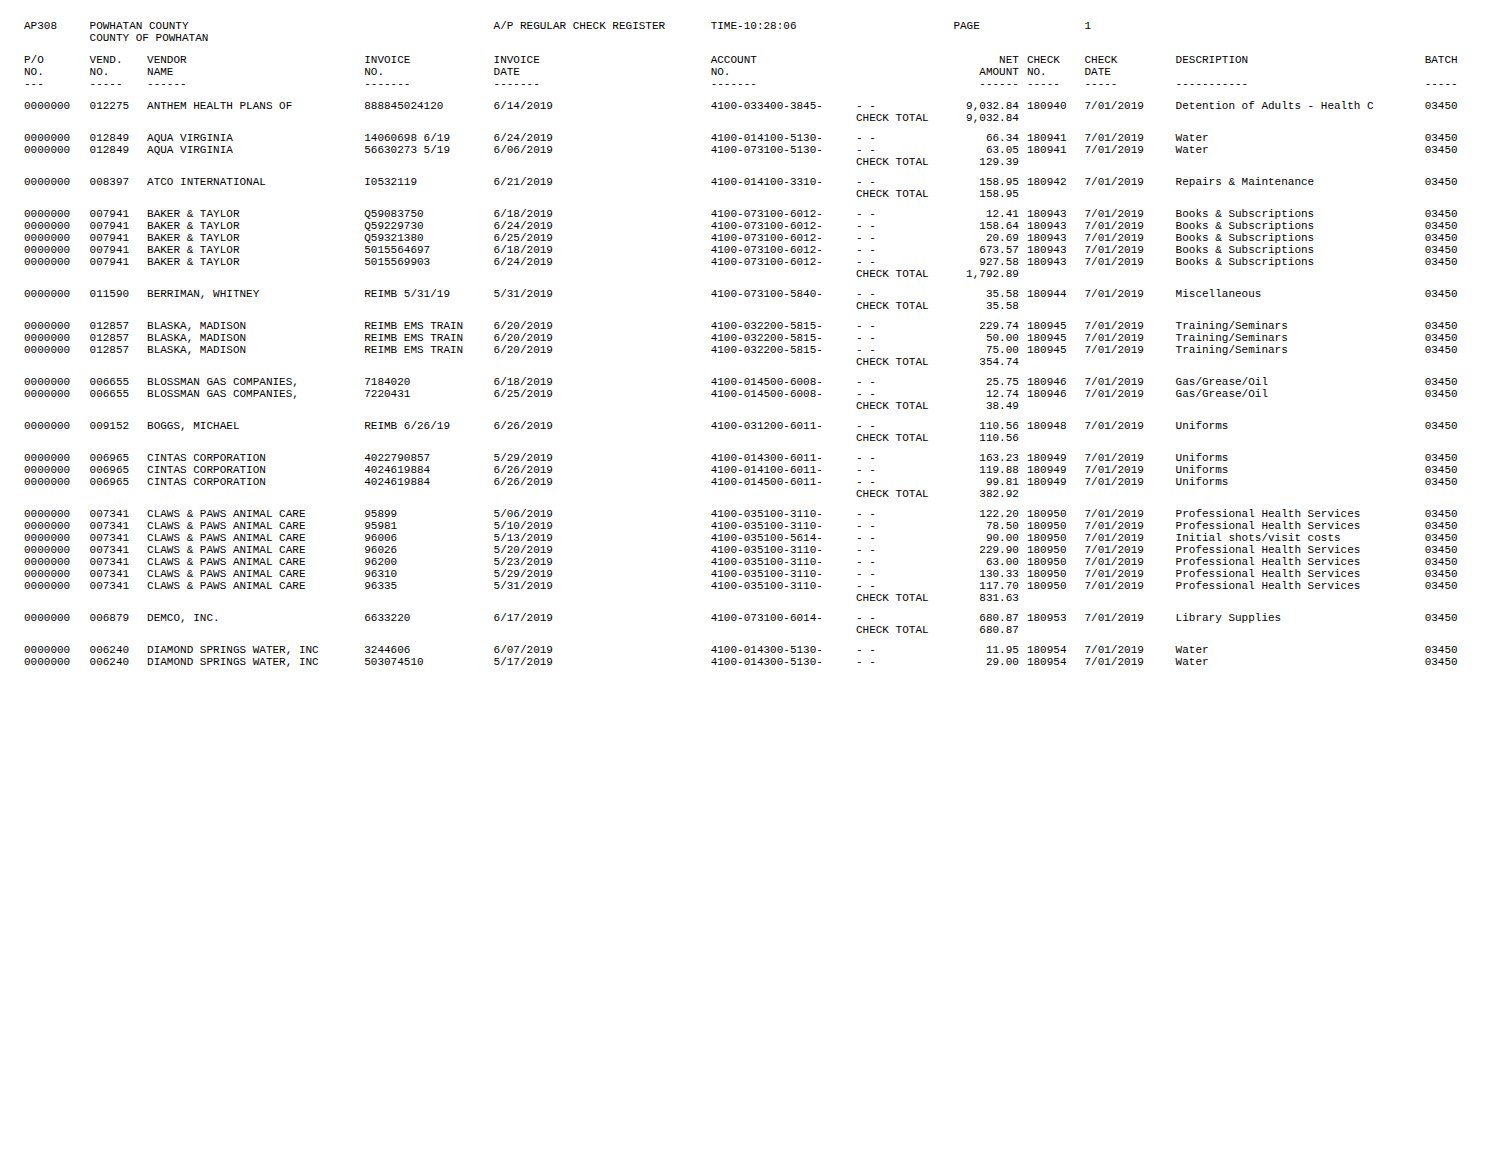| AP308 | POWHATAN COUNTY | A/P REGULAR CHECK REGISTER | TIME-10:28:06 | | PAGE | 1 | | | | |
| | COUNTY OF POWHATAN | | | | | | | | | | |
| P/O | VEND. | VENDOR | INVOICE | INVOICE | ACCOUNT | | NET | CHECK | CHECK | | DESCRIPTION | BATCH |
| NO. | NO. | NAME | NO. | DATE | NO. | | AMOUNT | NO. | DATE | | | |
| --- | ----- | ------ | ------- | ------- | ------- | | ------ | ----- | ----- | | ----------- | ----- |
| 0000000 | 012275 | ANTHEM HEALTH PLANS OF | 888845024120 | 6/14/2019 | 4100-033400-3845- | - - | 9,032.84 | 180940 | 7/01/2019 | | Detention of Adults - Health C | 03450 |
| | | | | | | CHECK TOTAL | 9,032.84 | | | | | |
| 0000000 | 012849 | AQUA VIRGINIA | 14060698 6/19 | 6/24/2019 | 4100-014100-5130- | - - | 66.34 | 180941 | 7/01/2019 | | Water | 03450 |
| 0000000 | 012849 | AQUA VIRGINIA | 56630273 5/19 | 6/06/2019 | 4100-073100-5130- | - - | 63.05 | 180941 | 7/01/2019 | | Water | 03450 |
| | | | | | | CHECK TOTAL | 129.39 | | | | | |
| 0000000 | 008397 | ATCO INTERNATIONAL | I0532119 | 6/21/2019 | 4100-014100-3310- | - - | 158.95 | 180942 | 7/01/2019 | | Repairs & Maintenance | 03450 |
| | | | | | | CHECK TOTAL | 158.95 | | | | | |
| 0000000 | 007941 | BAKER & TAYLOR | Q59083750 | 6/18/2019 | 4100-073100-6012- | - - | 12.41 | 180943 | 7/01/2019 | | Books & Subscriptions | 03450 |
| 0000000 | 007941 | BAKER & TAYLOR | Q59229730 | 6/24/2019 | 4100-073100-6012- | - - | 158.64 | 180943 | 7/01/2019 | | Books & Subscriptions | 03450 |
| 0000000 | 007941 | BAKER & TAYLOR | Q59321380 | 6/25/2019 | 4100-073100-6012- | - - | 20.69 | 180943 | 7/01/2019 | | Books & Subscriptions | 03450 |
| 0000000 | 007941 | BAKER & TAYLOR | 5015564697 | 6/18/2019 | 4100-073100-6012- | - - | 673.57 | 180943 | 7/01/2019 | | Books & Subscriptions | 03450 |
| 0000000 | 007941 | BAKER & TAYLOR | 5015569903 | 6/24/2019 | 4100-073100-6012- | - - | 927.58 | 180943 | 7/01/2019 | | Books & Subscriptions | 03450 |
| | | | | | | CHECK TOTAL | 1,792.89 | | | | | |
| 0000000 | 011590 | BERRIMAN, WHITNEY | REIMB 5/31/19 | 5/31/2019 | 4100-073100-5840- | - - | 35.58 | 180944 | 7/01/2019 | | Miscellaneous | 03450 |
| | | | | | | CHECK TOTAL | 35.58 | | | | | |
| 0000000 | 012857 | BLASKA, MADISON | REIMB EMS TRAIN | 6/20/2019 | 4100-032200-5815- | - - | 229.74 | 180945 | 7/01/2019 | | Training/Seminars | 03450 |
| 0000000 | 012857 | BLASKA, MADISON | REIMB EMS TRAIN | 6/20/2019 | 4100-032200-5815- | - - | 50.00 | 180945 | 7/01/2019 | | Training/Seminars | 03450 |
| 0000000 | 012857 | BLASKA, MADISON | REIMB EMS TRAIN | 6/20/2019 | 4100-032200-5815- | - - | 75.00 | 180945 | 7/01/2019 | | Training/Seminars | 03450 |
| | | | | | | CHECK TOTAL | 354.74 | | | | | |
| 0000000 | 006655 | BLOSSMAN GAS COMPANIES, | 7184020 | 6/18/2019 | 4100-014500-6008- | - - | 25.75 | 180946 | 7/01/2019 | | Gas/Grease/Oil | 03450 |
| 0000000 | 006655 | BLOSSMAN GAS COMPANIES, | 7220431 | 6/25/2019 | 4100-014500-6008- | - - | 12.74 | 180946 | 7/01/2019 | | Gas/Grease/Oil | 03450 |
| | | | | | | CHECK TOTAL | 38.49 | | | | | |
| 0000000 | 009152 | BOGGS, MICHAEL | REIMB 6/26/19 | 6/26/2019 | 4100-031200-6011- | - - | 110.56 | 180948 | 7/01/2019 | | Uniforms | 03450 |
| | | | | | | CHECK TOTAL | 110.56 | | | | | |
| 0000000 | 006965 | CINTAS CORPORATION | 4022790857 | 5/29/2019 | 4100-014300-6011- | - - | 163.23 | 180949 | 7/01/2019 | | Uniforms | 03450 |
| 0000000 | 006965 | CINTAS CORPORATION | 4024619884 | 6/26/2019 | 4100-014100-6011- | - - | 119.88 | 180949 | 7/01/2019 | | Uniforms | 03450 |
| 0000000 | 006965 | CINTAS CORPORATION | 4024619884 | 6/26/2019 | 4100-014500-6011- | - - | 99.81 | 180949 | 7/01/2019 | | Uniforms | 03450 |
| | | | | | | CHECK TOTAL | 382.92 | | | | | |
| 0000000 | 007341 | CLAWS & PAWS ANIMAL CARE | 95899 | 5/06/2019 | 4100-035100-3110- | - - | 122.20 | 180950 | 7/01/2019 | | Professional Health Services | 03450 |
| 0000000 | 007341 | CLAWS & PAWS ANIMAL CARE | 95981 | 5/10/2019 | 4100-035100-3110- | - - | 78.50 | 180950 | 7/01/2019 | | Professional Health Services | 03450 |
| 0000000 | 007341 | CLAWS & PAWS ANIMAL CARE | 96006 | 5/13/2019 | 4100-035100-5614- | - - | 90.00 | 180950 | 7/01/2019 | | Initial shots/visit costs | 03450 |
| 0000000 | 007341 | CLAWS & PAWS ANIMAL CARE | 96026 | 5/20/2019 | 4100-035100-3110- | - - | 229.90 | 180950 | 7/01/2019 | | Professional Health Services | 03450 |
| 0000000 | 007341 | CLAWS & PAWS ANIMAL CARE | 96200 | 5/23/2019 | 4100-035100-3110- | - - | 63.00 | 180950 | 7/01/2019 | | Professional Health Services | 03450 |
| 0000000 | 007341 | CLAWS & PAWS ANIMAL CARE | 96310 | 5/29/2019 | 4100-035100-3110- | - - | 130.33 | 180950 | 7/01/2019 | | Professional Health Services | 03450 |
| 0000000 | 007341 | CLAWS & PAWS ANIMAL CARE | 96335 | 5/31/2019 | 4100-035100-3110- | - - | 117.70 | 180950 | 7/01/2019 | | Professional Health Services | 03450 |
| | | | | | | CHECK TOTAL | 831.63 | | | | | |
| 0000000 | 006879 | DEMCO, INC. | 6633220 | 6/17/2019 | 4100-073100-6014- | - - | 680.87 | 180953 | 7/01/2019 | | Library Supplies | 03450 |
| | | | | | | CHECK TOTAL | 680.87 | | | | | |
| 0000000 | 006240 | DIAMOND SPRINGS WATER, INC | 3244606 | 6/07/2019 | 4100-014300-5130- | - - | 11.95 | 180954 | 7/01/2019 | | Water | 03450 |
| 0000000 | 006240 | DIAMOND SPRINGS WATER, INC | 503074510 | 5/17/2019 | 4100-014300-5130- | - - | 29.00 | 180954 | 7/01/2019 | | Water | 03450 |